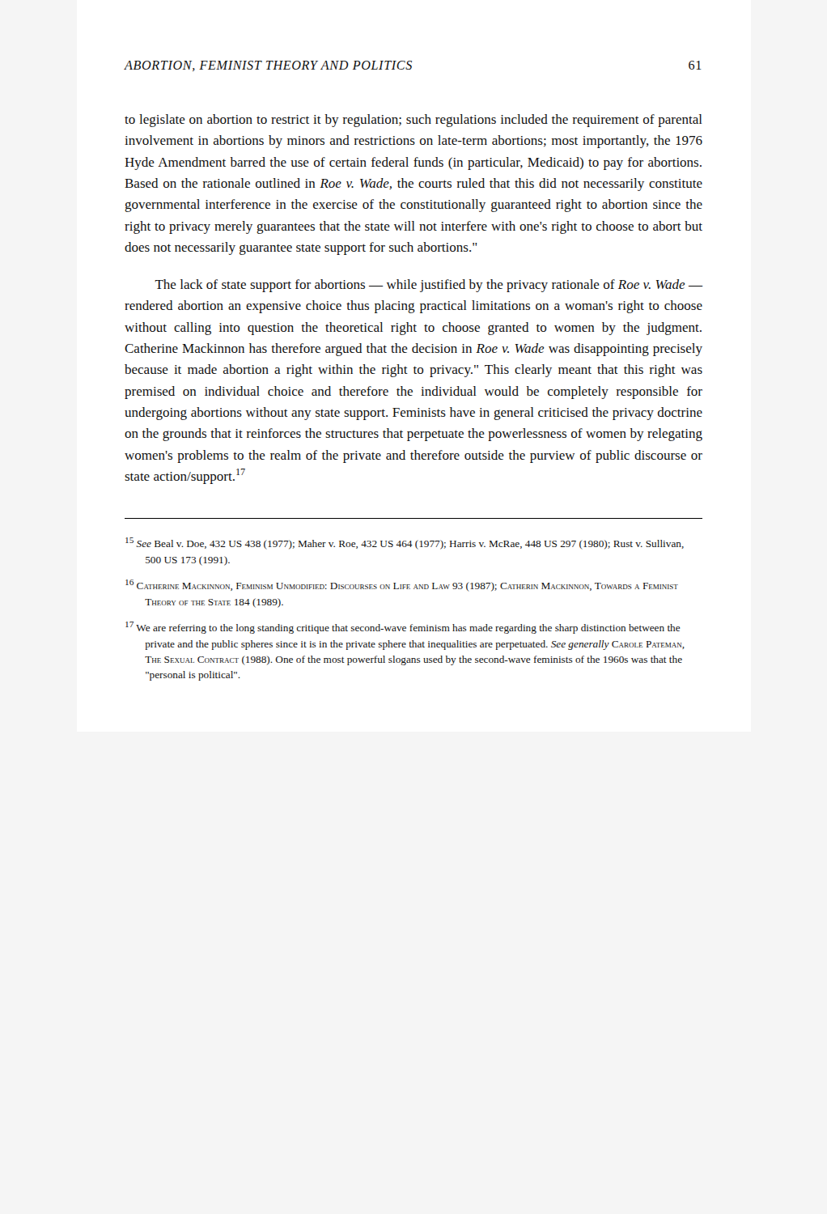ABORTION, FEMINIST THEORY AND POLITICS 61
to legislate on abortion to restrict it by regulation; such regulations included the requirement of parental involvement in abortions by minors and restrictions on late-term abortions; most importantly, the 1976 Hyde Amendment barred the use of certain federal funds (in particular, Medicaid) to pay for abortions. Based on the rationale outlined in Roe v. Wade, the courts ruled that this did not necessarily constitute governmental interference in the exercise of the constitutionally guaranteed right to abortion since the right to privacy merely guarantees that the state will not interfere with one's right to choose to abort but does not necessarily guarantee state support for such abortions."
The lack of state support for abortions — while justified by the privacy rationale of Roe v. Wade — rendered abortion an expensive choice thus placing practical limitations on a woman's right to choose without calling into question the theoretical right to choose granted to women by the judgment. Catherine Mackinnon has therefore argued that the decision in Roe v. Wade was disappointing precisely because it made abortion a right within the right to privacy." This clearly meant that this right was premised on individual choice and therefore the individual would be completely responsible for undergoing abortions without any state support. Feminists have in general criticised the privacy doctrine on the grounds that it reinforces the structures that perpetuate the powerlessness of women by relegating women's problems to the realm of the private and therefore outside the purview of public discourse or state action/support.17
15 See Beal v. Doe, 432 US 438 (1977); Maher v. Roe, 432 US 464 (1977); Harris v. McRae, 448 US 297 (1980); Rust v. Sullivan, 500 US 173 (1991).
16 Catherine Mackinnon, Feminism Unmodified: Discourses on Life and Law 93 (1987); Catherin Mackinnon, Towards a Feminist Theory of the State 184 (1989).
17 We are referring to the long standing critique that second-wave feminism has made regarding the sharp distinction between the private and the public spheres since it is in the private sphere that inequalities are perpetuated. See generally Carole Pateman, The Sexual Contract (1988). One of the most powerful slogans used by the second-wave feminists of the 1960s was that the "personal is political".